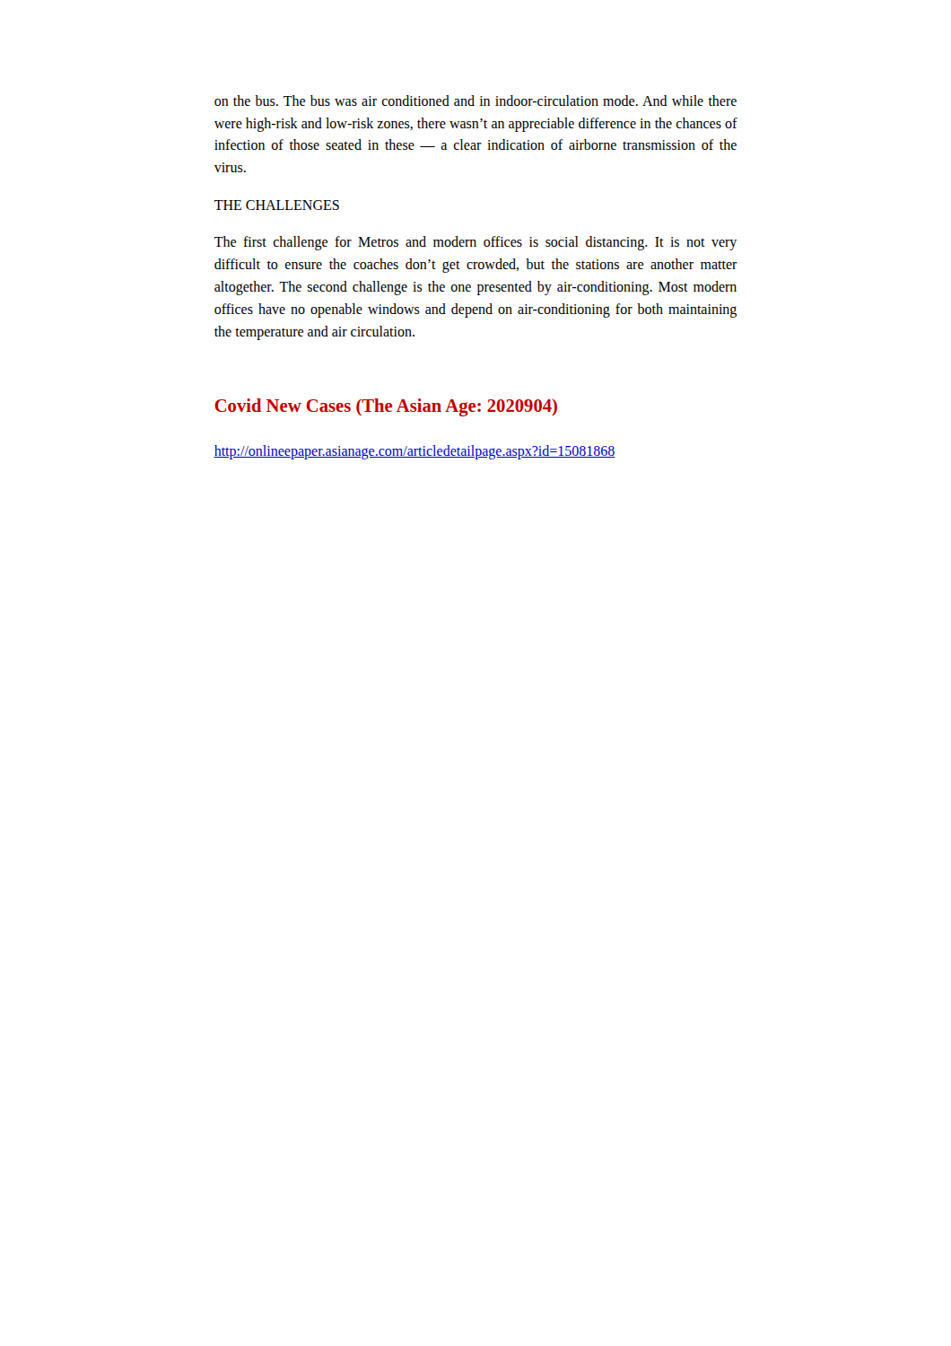on the bus. The bus was air conditioned and in indoor-circulation mode. And while there were high-risk and low-risk zones, there wasn’t an appreciable difference in the chances of infection of those seated in these — a clear indication of airborne transmission of the virus.
THE CHALLENGES
The first challenge for Metros and modern offices is social distancing. It is not very difficult to ensure the coaches don’t get crowded, but the stations are another matter altogether. The second challenge is the one presented by air-conditioning. Most modern offices have no openable windows and depend on air-conditioning for both maintaining the temperature and air circulation.
Covid New Cases (The Asian Age: 2020904)
http://onlineepaper.asianage.com/articledetailpage.aspx?id=15081868